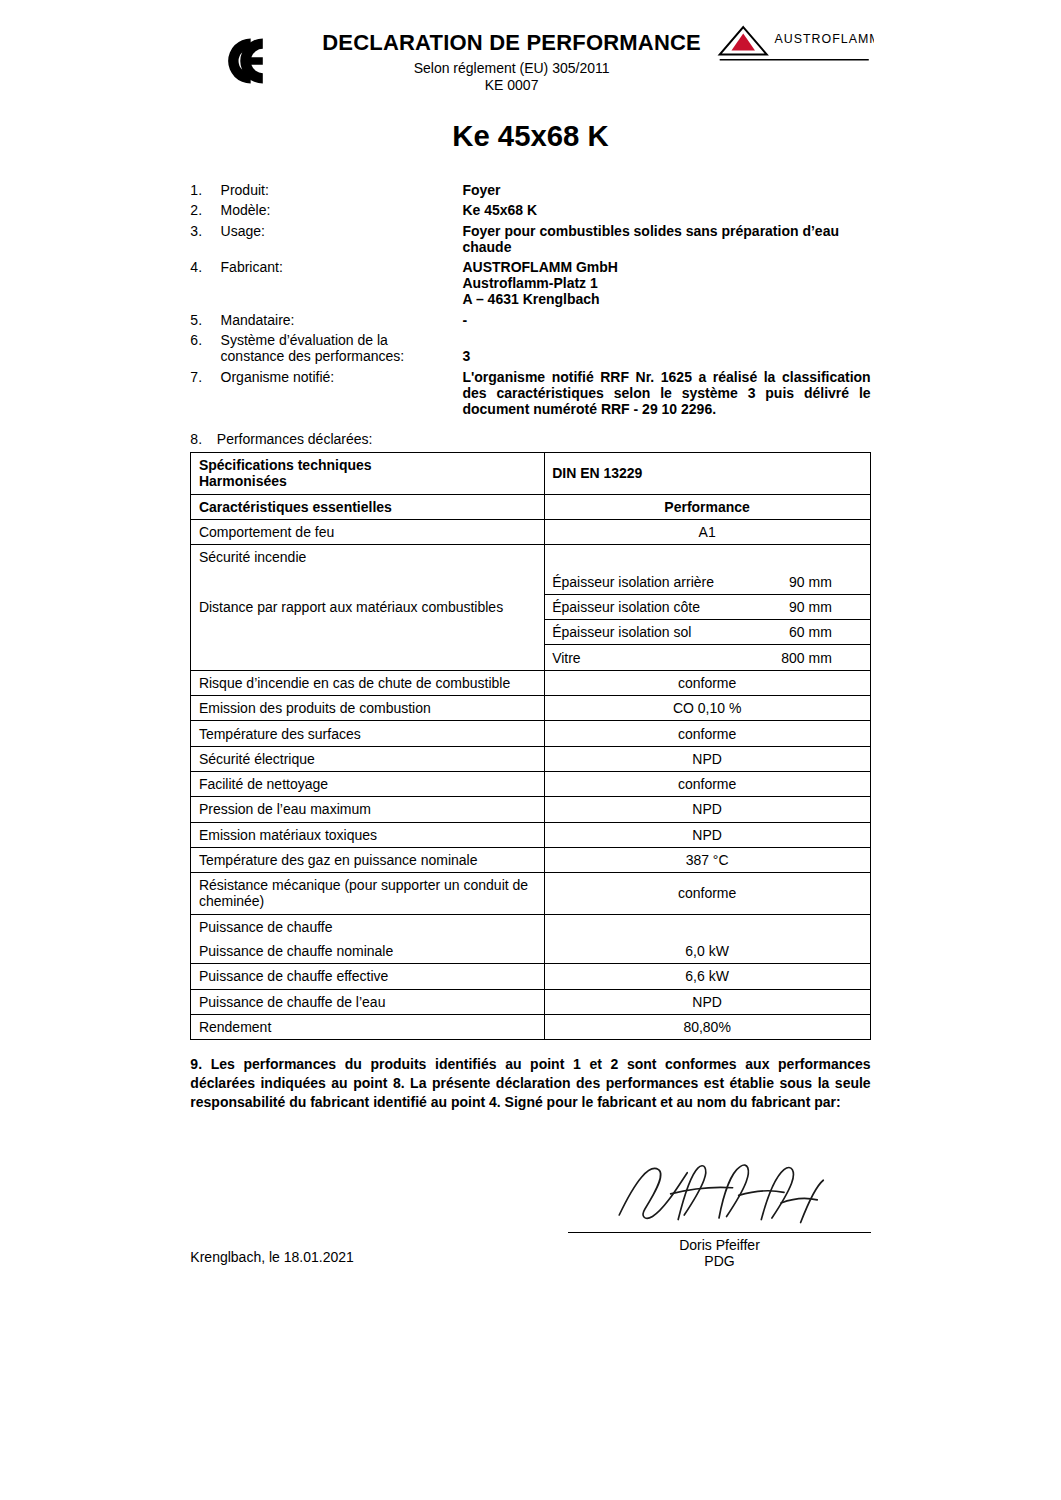DECLARATION DE PERFORMANCE
Selon réglement (EU) 305/2011
KE 0007
AUSTROFLAMM
Ke 45x68 K
| 1. | Produit: | Foyer |
| 2. | Modèle: | Ke 45x68 K |
| 3. | Usage: | Foyer pour combustibles solides sans préparation d’eau chaude |
| 4. | Fabricant: | AUSTROFLAMM GmbH Austroflamm-Platz 1 A – 4631 Krenglbach |
| 5. | Mandataire: | - |
| 6. | Système d’évaluation de la constance des performances: | 3 |
| 7. | Organisme notifié: | L'organisme notifié RRF Nr. 1625 a réalisé la classification des caractéristiques selon le système 3 puis délivré le document numéroté RRF - 29 10 2296. |
8. Performances déclarées:
| Spécifications techniques Harmonisées | DIN EN 13229 |
| Caractéristiques essentielles | Performance |
| Comportement de feu | A1 |
| Sécurité incendie | |
| | Épaisseur isolation arrière 90 mm |
| Distance par rapport aux matériaux combustibles | Épaisseur isolation côte 90 mm |
| | Épaisseur isolation sol 60 mm |
| | Vitre 800 mm |
| Risque d’incendie en cas de chute de combustible | conforme |
| Emission des produits de combustion | CO 0,10 % |
| Température des surfaces | conforme |
| Sécurité électrique | NPD |
| Facilité de nettoyage | conforme |
| Pression de l’eau maximum | NPD |
| Emission matériaux toxiques | NPD |
| Température des gaz en puissance nominale | 387 °C |
| Résistance mécanique (pour supporter un conduit de cheminée) | conforme |
| Puissance de chauffe | |
| Puissance de chauffe nominale | 6,0 kW |
| Puissance de chauffe effective | 6,6 kW |
| Puissance de chauffe de l’eau | NPD |
| Rendement | 80,80% |
9. Les performances du produits identifiés au point 1 et 2 sont conformes aux performances déclarées indiquées au point 8. La présente déclaration des performances est établie sous la seule responsabilité du fabricant identifié au point 4. Signé pour le fabricant et au nom du fabricant par:
Krenglbach, le 18.01.2021
Doris Pfeiffer
PDG